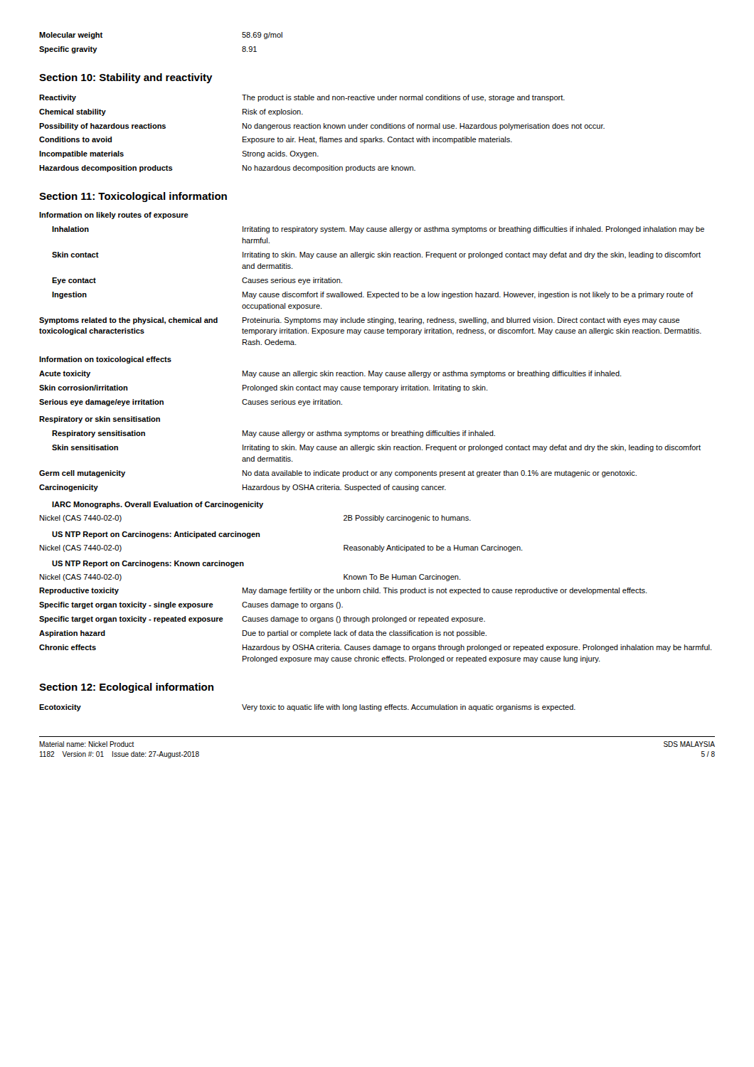| Molecular weight | 58.69 g/mol |
| Specific gravity | 8.91 |
Section 10: Stability and reactivity
| Reactivity | The product is stable and non-reactive under normal conditions of use, storage and transport. |
| Chemical stability | Risk of explosion. |
| Possibility of hazardous reactions | No dangerous reaction known under conditions of normal use. Hazardous polymerisation does not occur. |
| Conditions to avoid | Exposure to air. Heat, flames and sparks. Contact with incompatible materials. |
| Incompatible materials | Strong acids. Oxygen. |
| Hazardous decomposition products | No hazardous decomposition products are known. |
Section 11: Toxicological information
Information on likely routes of exposure
| Inhalation | Irritating to respiratory system. May cause allergy or asthma symptoms or breathing difficulties if inhaled. Prolonged inhalation may be harmful. |
| Skin contact | Irritating to skin. May cause an allergic skin reaction. Frequent or prolonged contact may defat and dry the skin, leading to discomfort and dermatitis. |
| Eye contact | Causes serious eye irritation. |
| Ingestion | May cause discomfort if swallowed. Expected to be a low ingestion hazard. However, ingestion is not likely to be a primary route of occupational exposure. |
| Symptoms related to the physical, chemical and toxicological characteristics | Proteinuria. Symptoms may include stinging, tearing, redness, swelling, and blurred vision. Direct contact with eyes may cause temporary irritation. Exposure may cause temporary irritation, redness, or discomfort. May cause an allergic skin reaction. Dermatitis. Rash. Oedema. |
Information on toxicological effects
| Acute toxicity | May cause an allergic skin reaction. May cause allergy or asthma symptoms or breathing difficulties if inhaled. |
| Skin corrosion/irritation | Prolonged skin contact may cause temporary irritation. Irritating to skin. |
| Serious eye damage/eye irritation | Causes serious eye irritation. |
Respiratory or skin sensitisation
| Respiratory sensitisation | May cause allergy or asthma symptoms or breathing difficulties if inhaled. |
| Skin sensitisation | Irritating to skin. May cause an allergic skin reaction. Frequent or prolonged contact may defat and dry the skin, leading to discomfort and dermatitis. |
| Germ cell mutagenicity | No data available to indicate product or any components present at greater than 0.1% are mutagenic or genotoxic. |
| Carcinogenicity | Hazardous by OSHA criteria. Suspected of causing cancer. |
IARC Monographs. Overall Evaluation of Carcinogenicity
| Nickel (CAS 7440-02-0) | 2B Possibly carcinogenic to humans. |
US NTP Report on Carcinogens: Anticipated carcinogen
| Nickel (CAS 7440-02-0) | Reasonably Anticipated to be a Human Carcinogen. |
US NTP Report on Carcinogens: Known carcinogen
| Nickel (CAS 7440-02-0) | Known To Be Human Carcinogen. |
| Reproductive toxicity | May damage fertility or the unborn child. This product is not expected to cause reproductive or developmental effects. |
| Specific target organ toxicity - single exposure | Causes damage to organs (). |
| Specific target organ toxicity - repeated exposure | Causes damage to organs () through prolonged or repeated exposure. |
| Aspiration hazard | Due to partial or complete lack of data the classification is not possible. |
| Chronic effects | Hazardous by OSHA criteria. Causes damage to organs through prolonged or repeated exposure. Prolonged inhalation may be harmful. Prolonged exposure may cause chronic effects. Prolonged or repeated exposure may cause lung injury. |
Section 12: Ecological information
| Ecotoxicity | Very toxic to aquatic life with long lasting effects. Accumulation in aquatic organisms is expected. |
Material name: Nickel Product
SDS MALAYSIA
1182 Version #: 01 Issue date: 27-August-2018
5 / 8